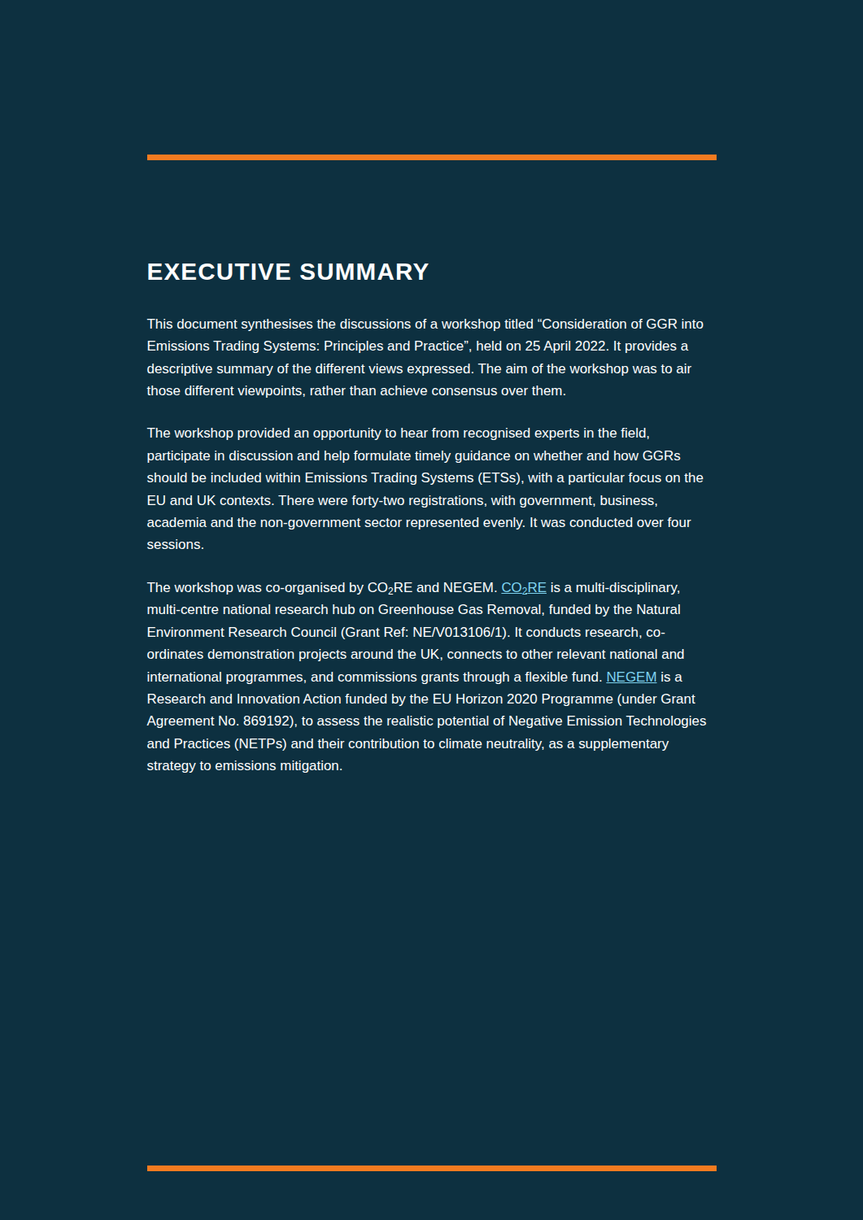Executive Summary
This document synthesises the discussions of a workshop titled “Consideration of GGR into Emissions Trading Systems: Principles and Practice”, held on 25 April 2022. It provides a descriptive summary of the different views expressed. The aim of the workshop was to air those different viewpoints, rather than achieve consensus over them.
The workshop provided an opportunity to hear from recognised experts in the field, participate in discussion and help formulate timely guidance on whether and how GGRs should be included within Emissions Trading Systems (ETSs), with a particular focus on the EU and UK contexts. There were forty-two registrations, with government, business, academia and the non-government sector represented evenly. It was conducted over four sessions.
The workshop was co-organised by CO2RE and NEGEM. CO2RE is a multi-disciplinary, multi-centre national research hub on Greenhouse Gas Removal, funded by the Natural Environment Research Council (Grant Ref: NE/V013106/1). It conducts research, co-ordinates demonstration projects around the UK, connects to other relevant national and international programmes, and commissions grants through a flexible fund. NEGEM is a Research and Innovation Action funded by the EU Horizon 2020 Programme (under Grant Agreement No. 869192), to assess the realistic potential of Negative Emission Technologies and Practices (NETPs) and their contribution to climate neutrality, as a supplementary strategy to emissions mitigation.